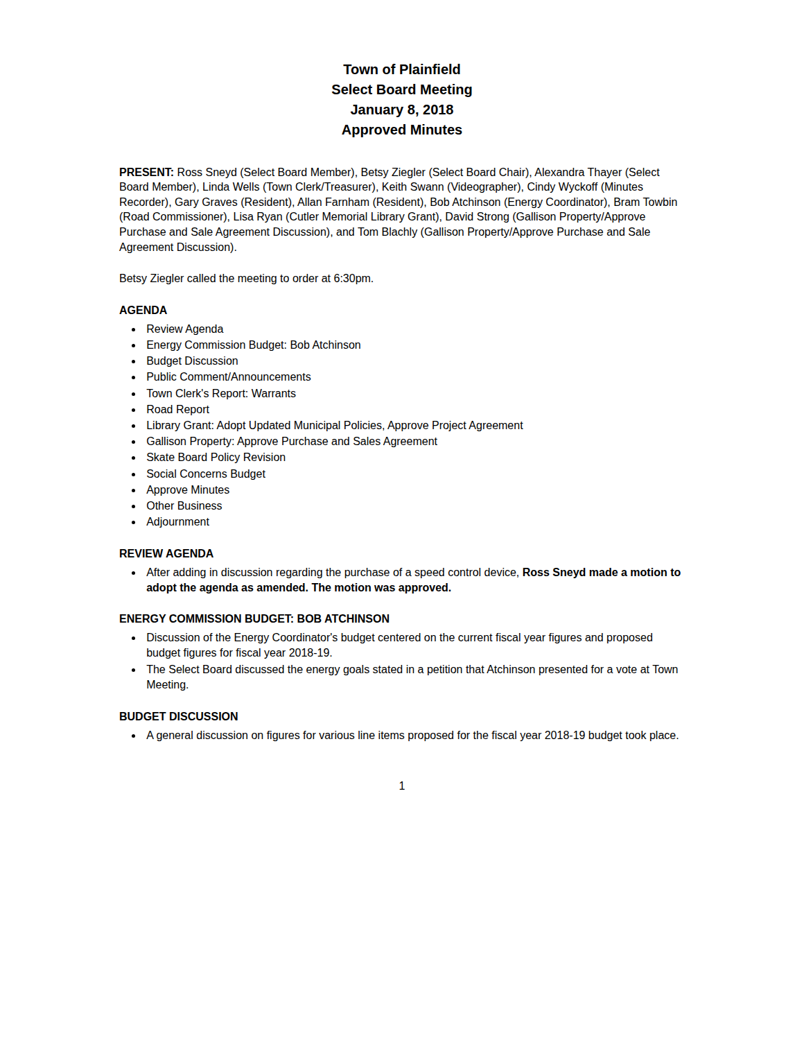Town of Plainfield
Select Board Meeting
January 8, 2018
Approved Minutes
PRESENT: Ross Sneyd (Select Board Member), Betsy Ziegler (Select Board Chair), Alexandra Thayer (Select Board Member), Linda Wells (Town Clerk/Treasurer), Keith Swann (Videographer), Cindy Wyckoff (Minutes Recorder), Gary Graves (Resident), Allan Farnham (Resident), Bob Atchinson (Energy Coordinator), Bram Towbin (Road Commissioner), Lisa Ryan (Cutler Memorial Library Grant), David Strong (Gallison Property/Approve Purchase and Sale Agreement Discussion), and Tom Blachly (Gallison Property/Approve Purchase and Sale Agreement Discussion).
Betsy Ziegler called the meeting to order at 6:30pm.
Agenda
Review Agenda
Energy Commission Budget: Bob Atchinson
Budget Discussion
Public Comment/Announcements
Town Clerk's Report: Warrants
Road Report
Library Grant: Adopt Updated Municipal Policies, Approve Project Agreement
Gallison Property: Approve Purchase and Sales Agreement
Skate Board Policy Revision
Social Concerns Budget
Approve Minutes
Other Business
Adjournment
Review Agenda
After adding in discussion regarding the purchase of a speed control device, Ross Sneyd made a motion to adopt the agenda as amended. The motion was approved.
Energy Commission Budget: Bob Atchinson
Discussion of the Energy Coordinator's budget centered on the current fiscal year figures and proposed budget figures for fiscal year 2018-19.
The Select Board discussed the energy goals stated in a petition that Atchinson presented for a vote at Town Meeting.
Budget Discussion
A general discussion on figures for various line items proposed for the fiscal year 2018-19 budget took place.
1